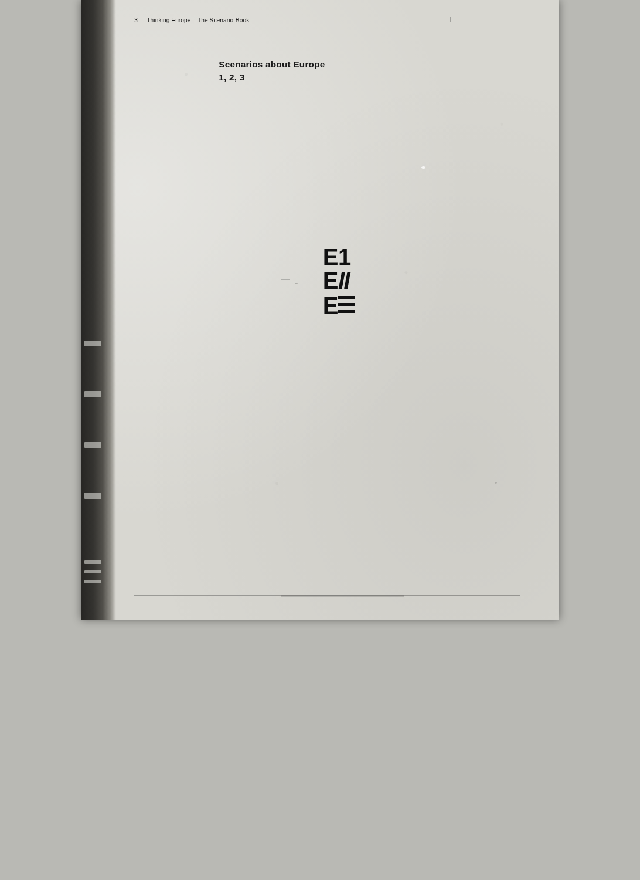3 Thinking Europe – The Scenario-Book
Scenarios about Europe1, 2, 3
E 1 EII E